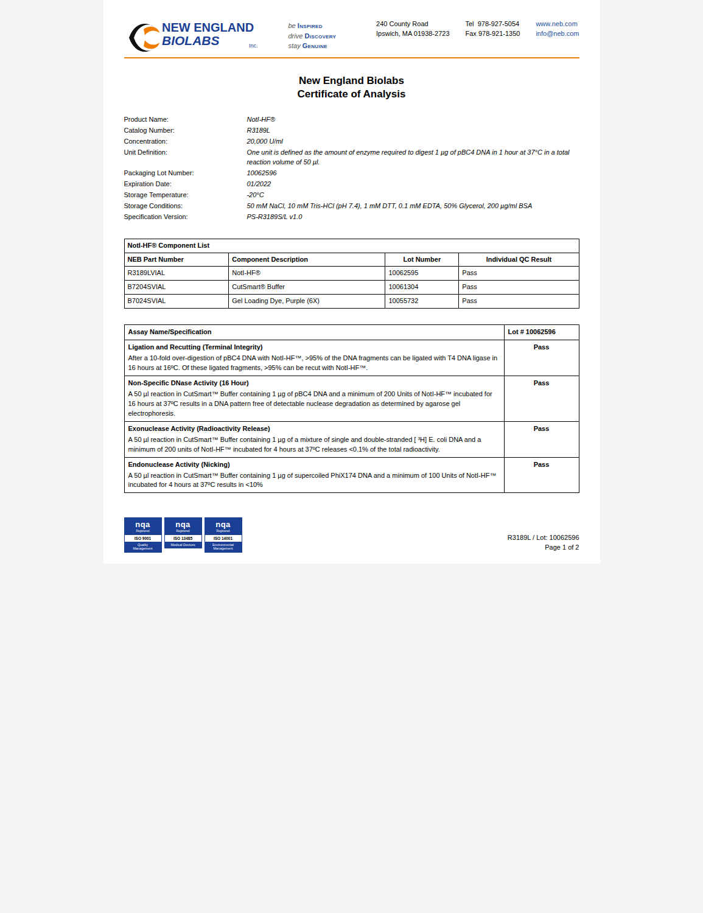be Inspired
drive Discovery
stay Genuine
240 County Road
Ipswich, MA 01938-2723
Tel 978-927-5054
Fax 978-921-1350
www.neb.com
info@neb.com
New England Biolabs Certificate of Analysis
| Product Name: | NotI-HF® |
| Catalog Number: | R3189L |
| Concentration: | 20,000 U/ml |
| Unit Definition: | One unit is defined as the amount of enzyme required to digest 1 µg of pBC4 DNA in 1 hour at 37°C in a total reaction volume of 50 µl. |
| Packaging Lot Number: | 10062596 |
| Expiration Date: | 01/2022 |
| Storage Temperature: | -20°C |
| Storage Conditions: | 50 mM NaCl, 10 mM Tris-HCl (pH 7.4), 1 mM DTT, 0.1 mM EDTA, 50% Glycerol, 200 µg/ml BSA |
| Specification Version: | PS-R3189S/L v1.0 |
NotI-HF® Component List
| NEB Part Number | Component Description | Lot Number | Individual QC Result |
| --- | --- | --- | --- |
| R3189LVIAL | NotI-HF® | 10062595 | Pass |
| B7204SVIAL | CutSmart® Buffer | 10061304 | Pass |
| B7024SVIAL | Gel Loading Dye, Purple (6X) | 10055732 | Pass |
| Assay Name/Specification | Lot # 10062596 |
| --- | --- |
| Ligation and Recutting (Terminal Integrity) After a 10-fold over-digestion of pBC4 DNA with NotI-HF™, >95% of the DNA fragments can be ligated with T4 DNA ligase in 16 hours at 16ºC. Of these ligated fragments, >95% can be recut with NotI-HF™. | Pass |
| Non-Specific DNase Activity (16 Hour) A 50 µl reaction in CutSmart™ Buffer containing 1 µg of pBC4 DNA and a minimum of 200 Units of NotI-HF™ incubated for 16 hours at 37ºC results in a DNA pattern free of detectable nuclease degradation as determined by agarose gel electrophoresis. | Pass |
| Exonuclease Activity (Radioactivity Release) A 50 µl reaction in CutSmart™ Buffer containing 1 µg of a mixture of single and double-stranded [ ³H] E. coli DNA and a minimum of 200 units of NotI-HF™ incubated for 4 hours at 37ºC releases <0.1% of the total radioactivity. | Pass |
| Endonuclease Activity (Nicking) A 50 µl reaction in CutSmart™ Buffer containing 1 µg of supercoiled PhiX174 DNA and a minimum of 100 Units of NotI-HF™ incubated for 4 hours at 37ºC results in <10% | Pass |
nqa Registered
ISO 9001
Quality
Management
nqa Registered
ISO 13485
Medical Devices
nqa Registered
ISO 14001
Environmental
Management
R3189L / Lot: 10062596
Page 1 of 2